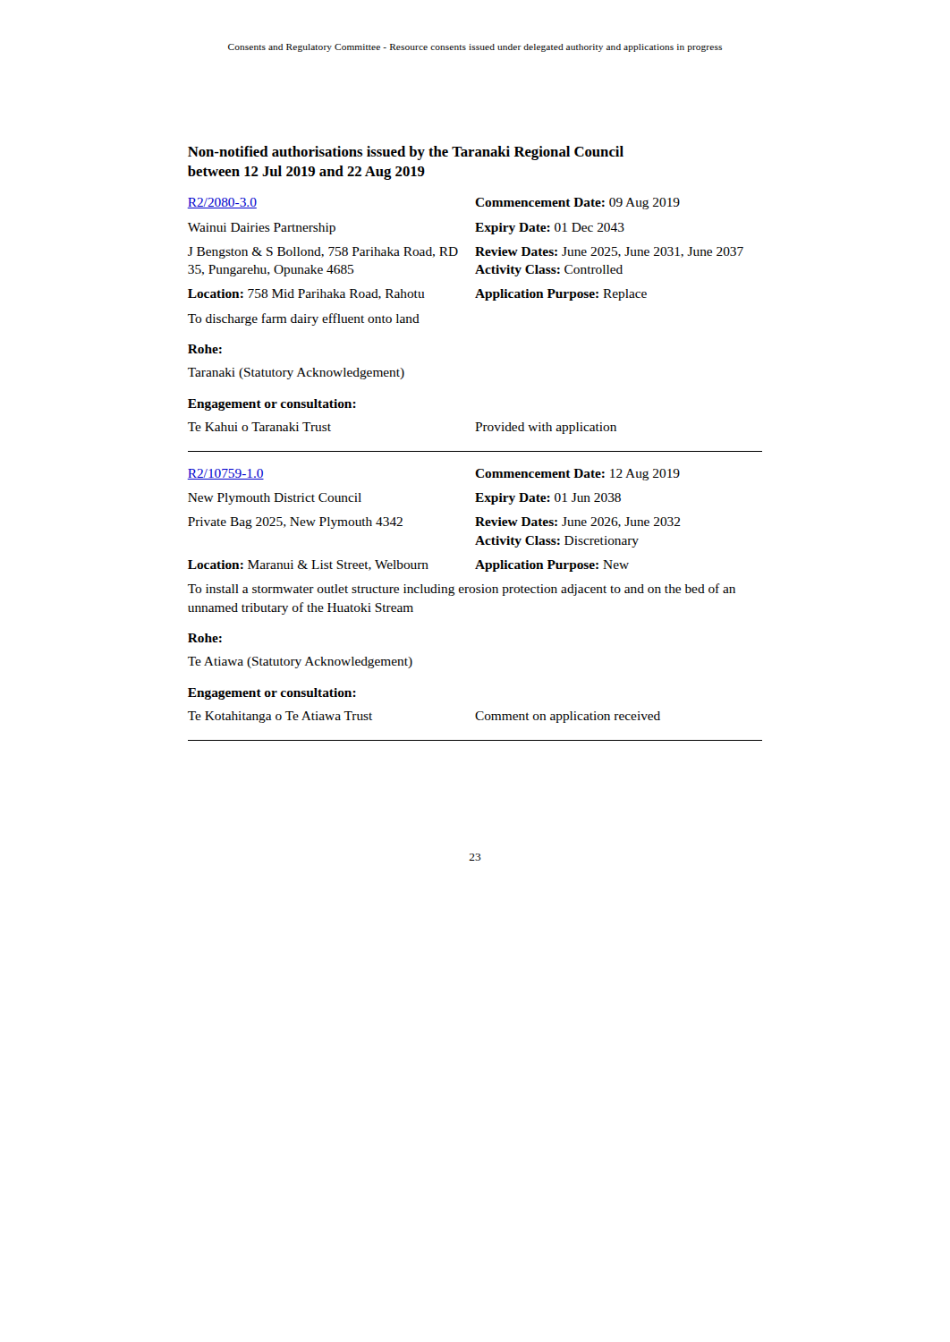Consents and Regulatory Committee - Resource consents issued under delegated authority and applications in progress
Non-notified authorisations issued by the Taranaki Regional Council
between 12 Jul 2019 and 22 Aug 2019
| R2/2080-3.0 | Commencement Date: 09 Aug 2019 |
| Wainui Dairies Partnership | Expiry Date: 01 Dec 2043 |
| J Bengston & S Bollond, 758 Parihaka Road, RD 35, Pungarehu, Opunake 4685 | Review Dates: June 2025, June 2031, June 2037 Activity Class: Controlled |
| Location: 758 Mid Parihaka Road, Rahotu | Application Purpose: Replace |
To discharge farm dairy effluent onto land
Rohe:
Taranaki (Statutory Acknowledgement)
Engagement or consultation:
Te Kahui o Taranaki Trust
Provided with application
| R2/10759-1.0 | Commencement Date: 12 Aug 2019 |
| New Plymouth District Council | Expiry Date: 01 Jun 2038 |
| Private Bag 2025, New Plymouth 4342 | Review Dates: June 2026, June 2032 Activity Class: Discretionary |
| Location: Maranui & List Street, Welbourn | Application Purpose: New |
To install a stormwater outlet structure including erosion protection adjacent to and on the bed of an unnamed tributary of the Huatoki Stream
Rohe:
Te Atiawa (Statutory Acknowledgement)
Engagement or consultation:
Te Kotahitanga o Te Atiawa Trust
Comment on application received
23